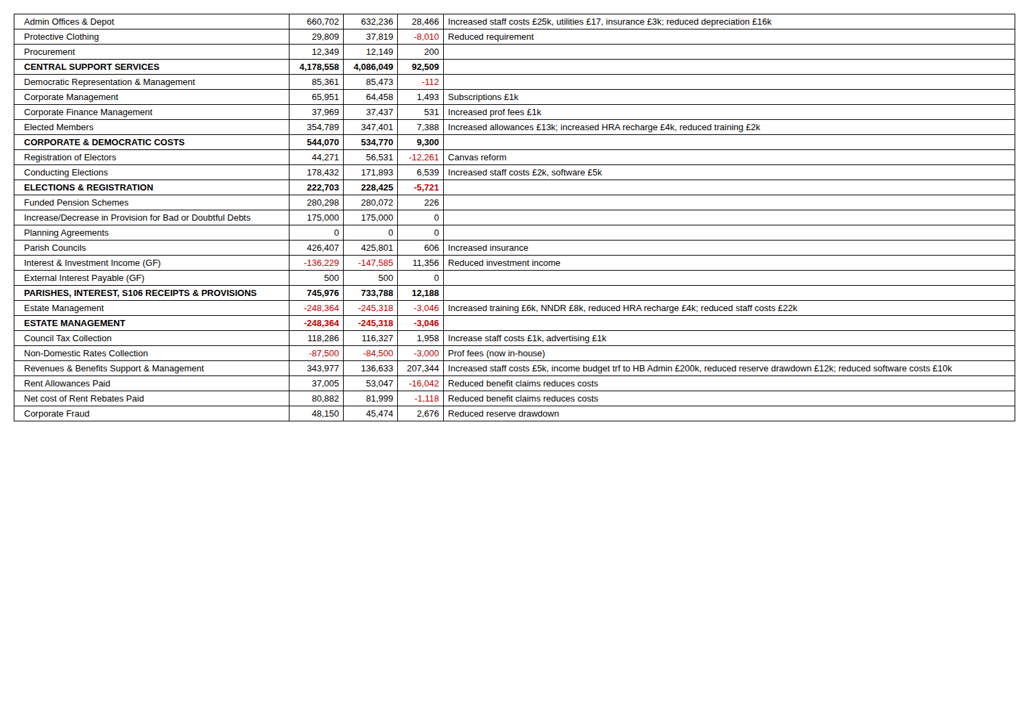| Admin Offices & Depot | 660,702 | 632,236 | 28,466 | Increased staff costs £25k, utilities £17, insurance £3k; reduced depreciation £16k |
| Protective Clothing | 29,809 | 37,819 | -8,010 | Reduced requirement |
| Procurement | 12,349 | 12,149 | 200 | |
| CENTRAL SUPPORT SERVICES | 4,178,558 | 4,086,049 | 92,509 | |
| Democratic Representation & Management | 85,361 | 85,473 | -112 | |
| Corporate Management | 65,951 | 64,458 | 1,493 | Subscriptions £1k |
| Corporate Finance Management | 37,969 | 37,437 | 531 | Increased prof fees £1k |
| Elected Members | 354,789 | 347,401 | 7,388 | Increased allowances £13k; increased HRA recharge £4k, reduced training £2k |
| CORPORATE & DEMOCRATIC COSTS | 544,070 | 534,770 | 9,300 | |
| Registration of Electors | 44,271 | 56,531 | -12,261 | Canvas reform |
| Conducting Elections | 178,432 | 171,893 | 6,539 | Increased staff costs £2k, software £5k |
| ELECTIONS & REGISTRATION | 222,703 | 228,425 | -5,721 | |
| Funded Pension Schemes | 280,298 | 280,072 | 226 | |
| Increase/Decrease in Provision for Bad or Doubtful Debts | 175,000 | 175,000 | 0 | |
| Planning Agreements | 0 | 0 | 0 | |
| Parish Councils | 426,407 | 425,801 | 606 | Increased insurance |
| Interest & Investment Income (GF) | -136,229 | -147,585 | 11,356 | Reduced investment income |
| External Interest Payable (GF) | 500 | 500 | 0 | |
| PARISHES, INTEREST, S106 RECEIPTS & PROVISIONS | 745,976 | 733,788 | 12,188 | |
| Estate Management | -248,364 | -245,318 | -3,046 | Increased training £6k, NNDR £8k, reduced HRA recharge £4k; reduced staff costs £22k |
| ESTATE MANAGEMENT | -248,364 | -245,318 | -3,046 | |
| Council Tax Collection | 118,286 | 116,327 | 1,958 | Increase staff costs £1k, advertising £1k |
| Non-Domestic Rates Collection | -87,500 | -84,500 | -3,000 | Prof fees (now in-house) |
| Revenues & Benefits Support & Management | 343,977 | 136,633 | 207,344 | Increased staff costs £5k, income budget trf to HB Admin £200k, reduced reserve drawdown £12k; reduced software costs £10k |
| Rent Allowances Paid | 37,005 | 53,047 | -16,042 | Reduced benefit claims reduces costs |
| Net cost of Rent Rebates Paid | 80,882 | 81,999 | -1,118 | Reduced benefit claims reduces costs |
| Corporate Fraud | 48,150 | 45,474 | 2,676 | Reduced reserve drawdown |